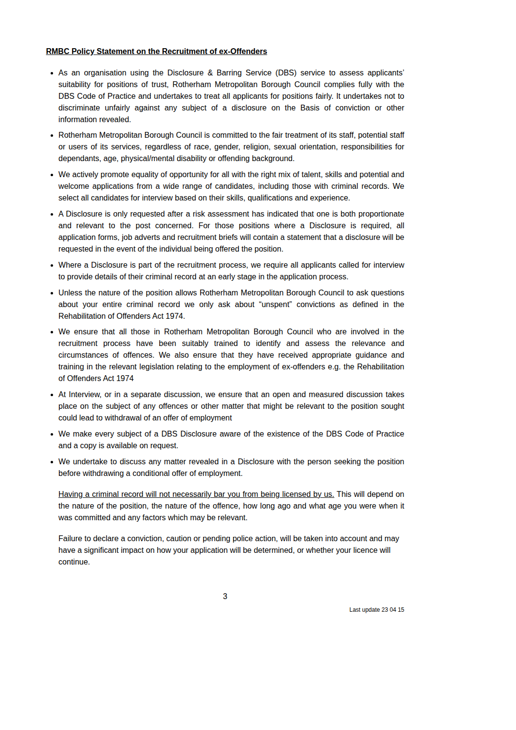RMBC Policy Statement on the Recruitment of ex-Offenders
As an organisation using the Disclosure & Barring Service (DBS) service to assess applicants’ suitability for positions of trust, Rotherham Metropolitan Borough Council complies fully with the DBS Code of Practice and undertakes to treat all applicants for positions fairly. It undertakes not to discriminate unfairly against any subject of a disclosure on the Basis of conviction or other information revealed.
Rotherham Metropolitan Borough Council is committed to the fair treatment of its staff, potential staff or users of its services, regardless of race, gender, religion, sexual orientation, responsibilities for dependants, age, physical/mental disability or offending background.
We actively promote equality of opportunity for all with the right mix of talent, skills and potential and welcome applications from a wide range of candidates, including those with criminal records. We select all candidates for interview based on their skills, qualifications and experience.
A Disclosure is only requested after a risk assessment has indicated that one is both proportionate and relevant to the post concerned. For those positions where a Disclosure is required, all application forms, job adverts and recruitment briefs will contain a statement that a disclosure will be requested in the event of the individual being offered the position.
Where a Disclosure is part of the recruitment process, we require all applicants called for interview to provide details of their criminal record at an early stage in the application process.
Unless the nature of the position allows Rotherham Metropolitan Borough Council to ask questions about your entire criminal record we only ask about “unspent” convictions as defined in the Rehabilitation of Offenders Act 1974.
We ensure that all those in Rotherham Metropolitan Borough Council who are involved in the recruitment process have been suitably trained to identify and assess the relevance and circumstances of offences. We also ensure that they have received appropriate guidance and training in the relevant legislation relating to the employment of ex-offenders e.g. the Rehabilitation of Offenders Act 1974
At Interview, or in a separate discussion, we ensure that an open and measured discussion takes place on the subject of any offences or other matter that might be relevant to the position sought could lead to withdrawal of an offer of employment
We make every subject of a DBS Disclosure aware of the existence of the DBS Code of Practice and a copy is available on request.
We undertake to discuss any matter revealed in a Disclosure with the person seeking the position before withdrawing a conditional offer of employment.
Having a criminal record will not necessarily bar you from being licensed by us. This will depend on the nature of the position, the nature of the offence, how long ago and what age you were when it was committed and any factors which may be relevant.
Failure to declare a conviction, caution or pending police action, will be taken into account and may have a significant impact on how your application will be determined, or whether your licence will continue.
3
Last update 23 04 15